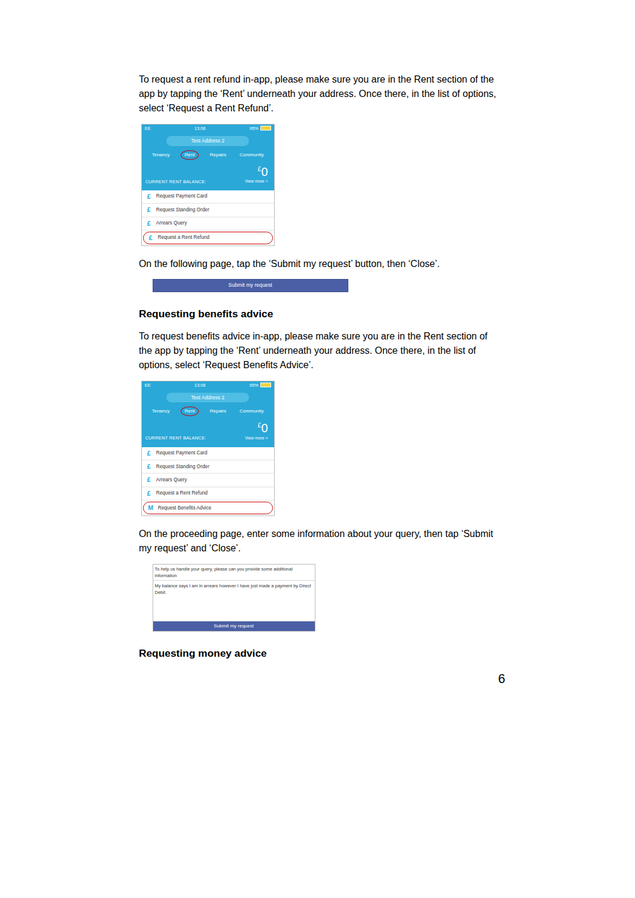To request a rent refund in-app, please make sure you are in the Rent section of the app by tapping the ‘Rent’ underneath your address. Once there, in the list of options, select ‘Request a Rent Refund’.
EE 13:06 95%
Test Address 2
Tenancy Rent Repairs Community
£0
CURRENT RENT BALANCE: View more >
£Request Payment Card
£Request Standing Order
£Arrears Query
£Request a Rent Refund
On the following page, tap the ‘Submit my request’ button, then ‘Close’.
Submit my request
Requesting benefits advice
To request benefits advice in-app, please make sure you are in the Rent section of the app by tapping the ‘Rent’ underneath your address. Once there, in the list of options, select ‘Request Benefits Advice’.
EE 13:06 95%
Test Address 2
Tenancy Rent Repairs Community
£0
CURRENT RENT BALANCE: View more >
£Request Payment Card
£Request Standing Order
£Arrears Query
£Request a Rent Refund
MRequest Benefits Advice
On the proceeding page, enter some information about your query, then tap ‘Submit my request’ and ‘Close’.
To help us handle your query, please can you provide some additional information
My balance says I am in arrears however I have just made a payment by Direct Debit.
Submit my request
Requesting money advice
6